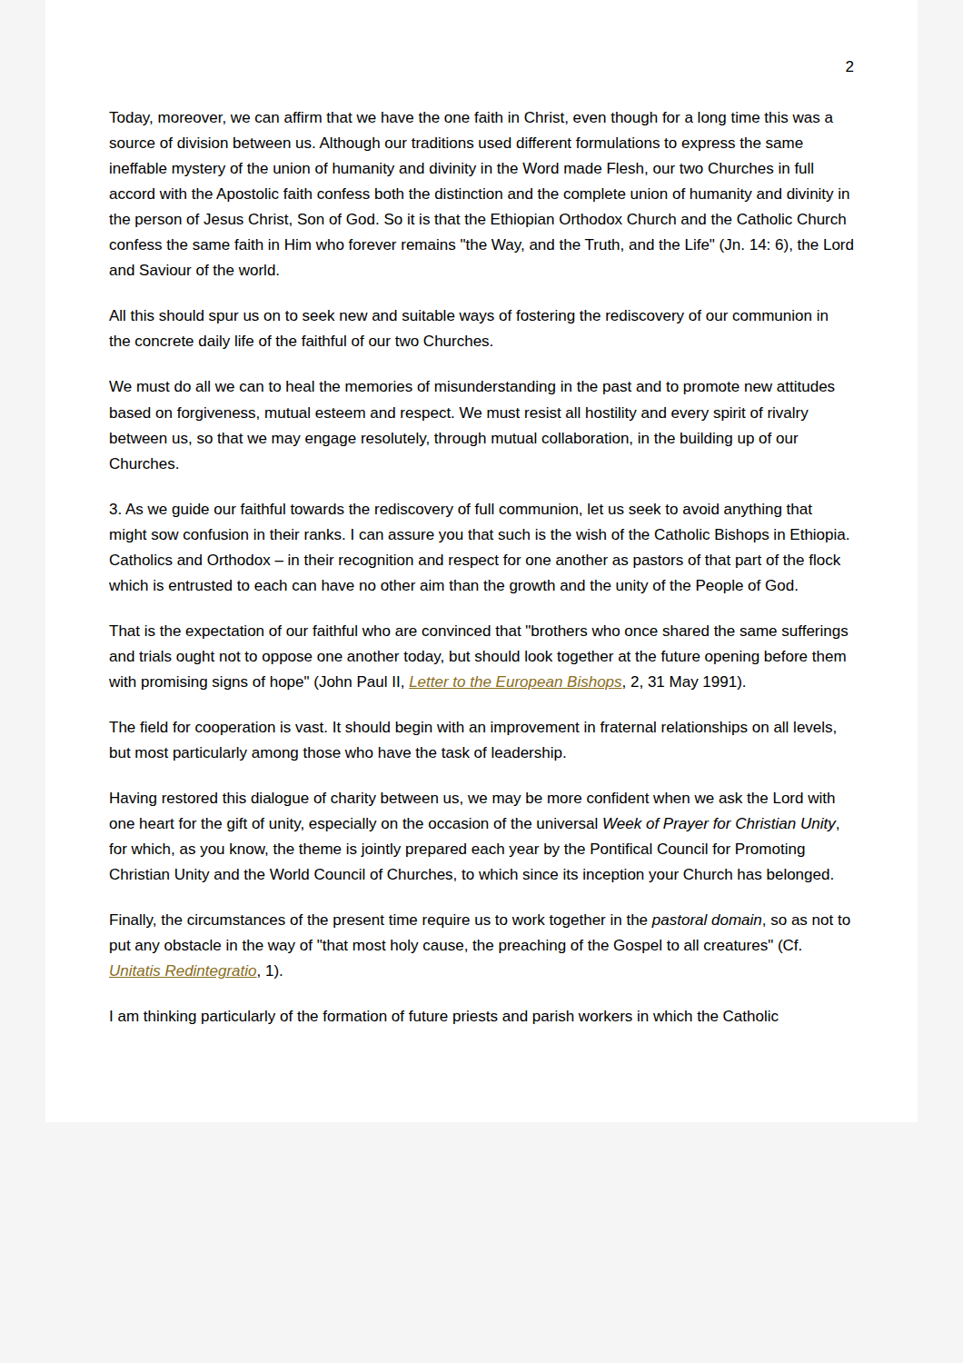2
Today, moreover, we can affirm that we have the one faith in Christ, even though for a long time this was a source of division between us. Although our traditions used different formulations to express the same ineffable mystery of the union of humanity and divinity in the Word made Flesh, our two Churches in full accord with the Apostolic faith confess both the distinction and the complete union of humanity and divinity in the person of Jesus Christ, Son of God. So it is that the Ethiopian Orthodox Church and the Catholic Church confess the same faith in Him who forever remains "the Way, and the Truth, and the Life" (Jn. 14: 6), the Lord and Saviour of the world.
All this should spur us on to seek new and suitable ways of fostering the rediscovery of our communion in the concrete daily life of the faithful of our two Churches.
We must do all we can to heal the memories of misunderstanding in the past and to promote new attitudes based on forgiveness, mutual esteem and respect. We must resist all hostility and every spirit of rivalry between us, so that we may engage resolutely, through mutual collaboration, in the building up of our Churches.
3. As we guide our faithful towards the rediscovery of full communion, let us seek to avoid anything that might sow confusion in their ranks. I can assure you that such is the wish of the Catholic Bishops in Ethiopia. Catholics and Orthodox – in their recognition and respect for one another as pastors of that part of the flock which is entrusted to each can have no other aim than the growth and the unity of the People of God.
That is the expectation of our faithful who are convinced that "brothers who once shared the same sufferings and trials ought not to oppose one another today, but should look together at the future opening before them with promising signs of hope" (John Paul II, Letter to the European Bishops, 2, 31 May 1991).
The field for cooperation is vast. It should begin with an improvement in fraternal relationships on all levels, but most particularly among those who have the task of leadership.
Having restored this dialogue of charity between us, we may be more confident when we ask the Lord with one heart for the gift of unity, especially on the occasion of the universal Week of Prayer for Christian Unity, for which, as you know, the theme is jointly prepared each year by the Pontifical Council for Promoting Christian Unity and the World Council of Churches, to which since its inception your Church has belonged.
Finally, the circumstances of the present time require us to work together in the pastoral domain, so as not to put any obstacle in the way of "that most holy cause, the preaching of the Gospel to all creatures" (Cf. Unitatis Redintegratio, 1).
I am thinking particularly of the formation of future priests and parish workers in which the Catholic